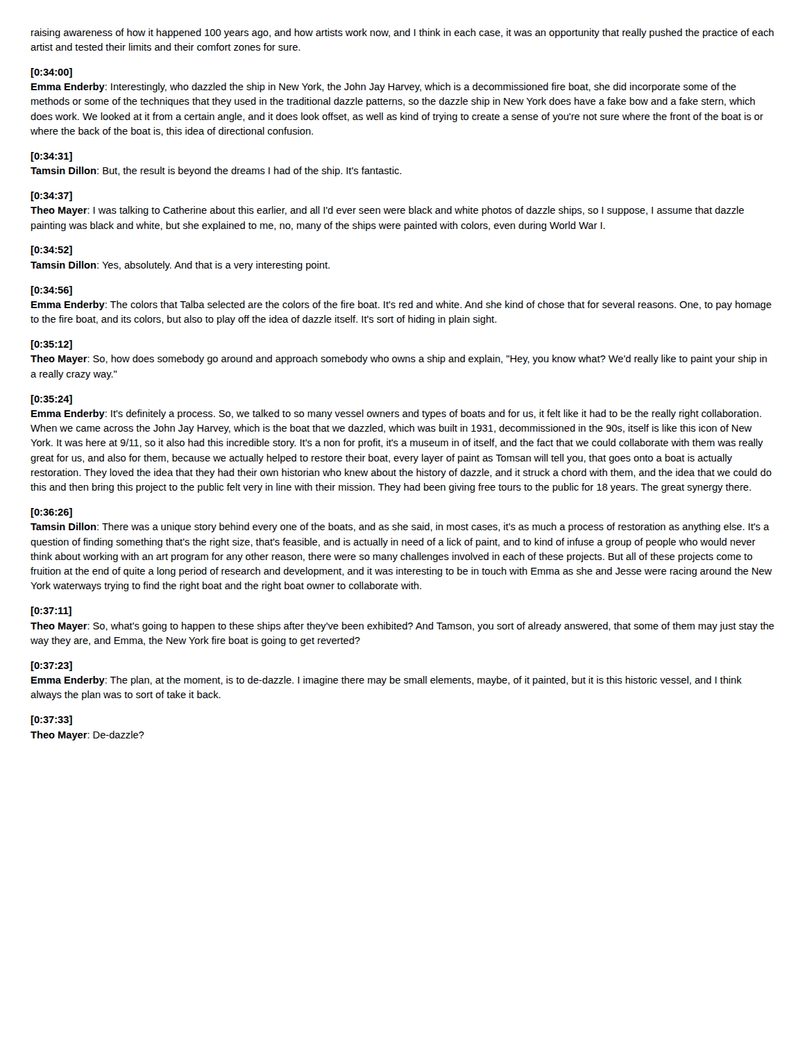raising awareness of how it happened 100 years ago, and how artists work now, and I think in each case, it was an opportunity that really pushed the practice of each artist and tested their limits and their comfort zones for sure.
[0:34:00]
Emma Enderby: Interestingly, who dazzled the ship in New York, the John Jay Harvey, which is a decommissioned fire boat, she did incorporate some of the methods or some of the techniques that they used in the traditional dazzle patterns, so the dazzle ship in New York does have a fake bow and a fake stern, which does work. We looked at it from a certain angle, and it does look offset, as well as kind of trying to create a sense of you're not sure where the front of the boat is or where the back of the boat is, this idea of directional confusion.
[0:34:31]
Tamsin Dillon: But, the result is beyond the dreams I had of the ship. It's fantastic.
[0:34:37]
Theo Mayer: I was talking to Catherine about this earlier, and all I'd ever seen were black and white photos of dazzle ships, so I suppose, I assume that dazzle painting was black and white, but she explained to me, no, many of the ships were painted with colors, even during World War I.
[0:34:52]
Tamsin Dillon: Yes, absolutely. And that is a very interesting point.
[0:34:56]
Emma Enderby: The colors that Talba selected are the colors of the fire boat. It's red and white. And she kind of chose that for several reasons. One, to pay homage to the fire boat, and its colors, but also to play off the idea of dazzle itself. It's sort of hiding in plain sight.
[0:35:12]
Theo Mayer: So, how does somebody go around and approach somebody who owns a ship and explain, "Hey, you know what? We'd really like to paint your ship in a really crazy way."
[0:35:24]
Emma Enderby: It's definitely a process. So, we talked to so many vessel owners and types of boats and for us, it felt like it had to be the really right collaboration. When we came across the John Jay Harvey, which is the boat that we dazzled, which was built in 1931, decommissioned in the 90s, itself is like this icon of New York. It was here at 9/11, so it also had this incredible story. It's a non for profit, it's a museum in of itself, and the fact that we could collaborate with them was really great for us, and also for them, because we actually helped to restore their boat, every layer of paint as Tomsan will tell you, that goes onto a boat is actually restoration. They loved the idea that they had their own historian who knew about the history of dazzle, and it struck a chord with them, and the idea that we could do this and then bring this project to the public felt very in line with their mission. They had been giving free tours to the public for 18 years. The great synergy there.
[0:36:26]
Tamsin Dillon: There was a unique story behind every one of the boats, and as she said, in most cases, it's as much a process of restoration as anything else. It's a question of finding something that's the right size, that's feasible, and is actually in need of a lick of paint, and to kind of infuse a group of people who would never think about working with an art program for any other reason, there were so many challenges involved in each of these projects. But all of these projects come to fruition at the end of quite a long period of research and development, and it was interesting to be in touch with Emma as she and Jesse were racing around the New York waterways trying to find the right boat and the right boat owner to collaborate with.
[0:37:11]
Theo Mayer: So, what's going to happen to these ships after they've been exhibited? And Tamson, you sort of already answered, that some of them may just stay the way they are, and Emma, the New York fire boat is going to get reverted?
[0:37:23]
Emma Enderby: The plan, at the moment, is to de-dazzle. I imagine there may be small elements, maybe, of it painted, but it is this historic vessel, and I think always the plan was to sort of take it back.
[0:37:33]
Theo Mayer: De-dazzle?